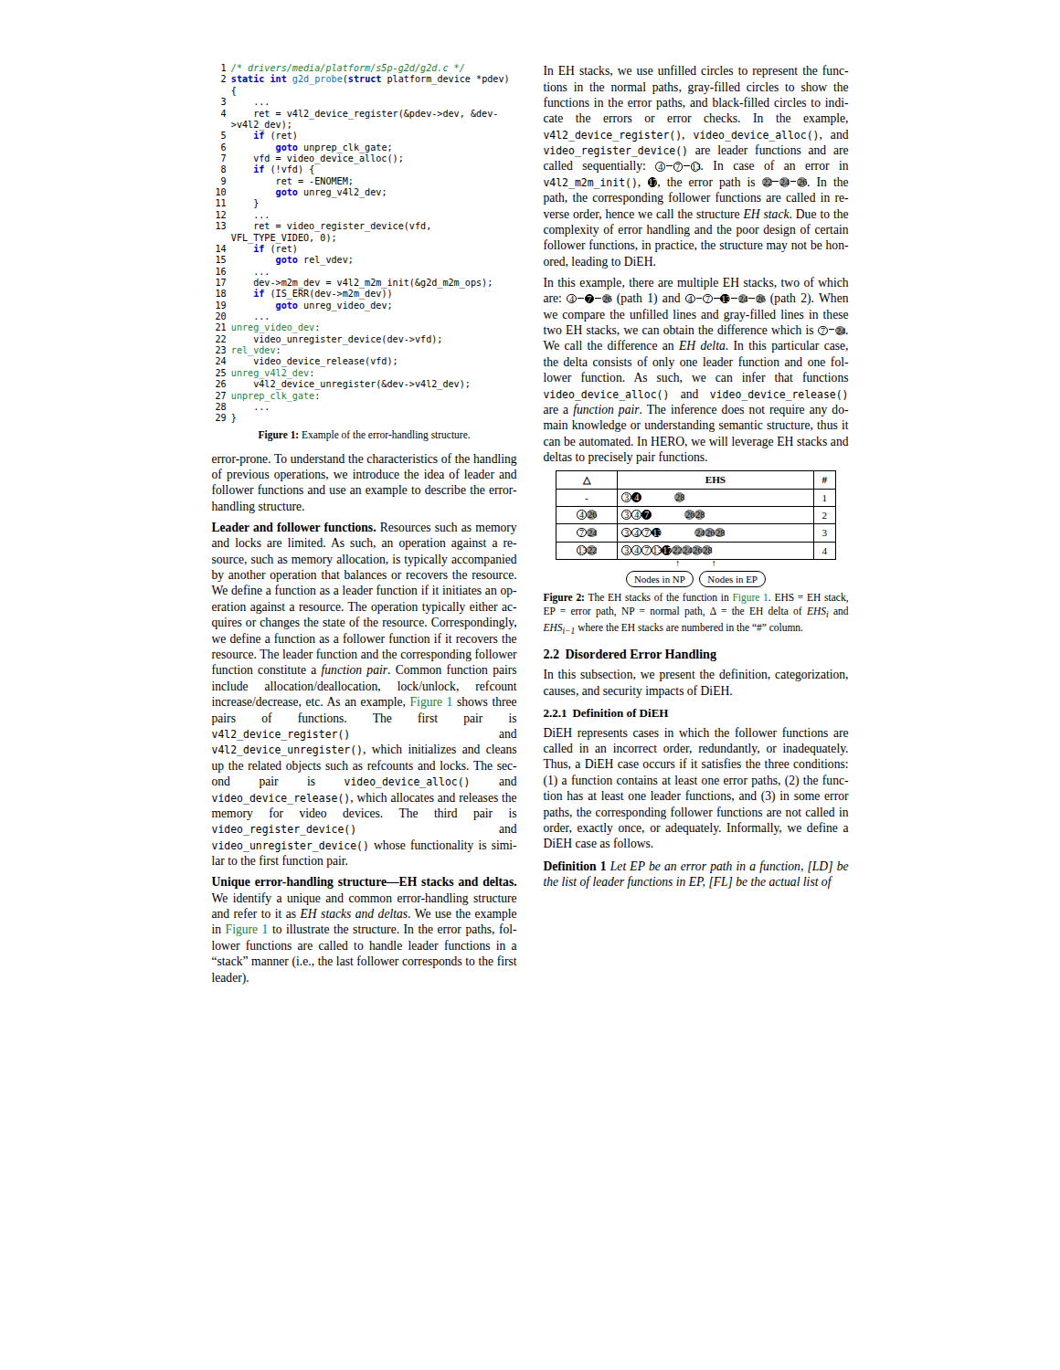| 1 | /* drivers/media/platform/s5p-g2d/g2d.c */ |
| 2 | static int g2d_probe ( struct platform_device *pdev) { |
| 3 | ... |
| 4 | ret = v4l2_device_register(&pdev->dev, &dev->v4l2_dev); |
| 5 | if (ret) |
| 6 | goto unprep_clk_gate; |
| 7 | vfd = video_device_alloc(); |
| 8 | if (!vfd) { |
| 9 | ret = -ENOMEM; |
| 10 | goto unreg_v4l2_dev; |
| 11 | } |
| 12 | ... |
| 13 | ret = video_register_device(vfd, VFL_TYPE_VIDEO, 0 ); |
| 14 | if (ret) |
| 15 | goto rel_vdev; |
| 16 | ... |
| 17 | dev->m2m_dev = v4l2_m2m_init(&g2d_m2m_ops); |
| 18 | if (IS_ERR(dev->m2m_dev)) |
| 19 | goto unreg_video_dev; |
| 20 | ... |
| 21 | unreg_video_dev : |
| 22 | video_unregister_device(dev->vfd); |
| 23 | rel_vdev : |
| 24 | video_device_release(vfd); |
| 25 | unreg_v4l2_dev : |
| 26 | v4l2_device_unregister(&dev->v4l2_dev); |
| 27 | unprep_clk_gate : |
| 28 | ... |
| 29 | } |
Figure 1: Example of the error-handling structure.
error-prone. To understand the characteristics of the handling of previous operations, we introduce the idea of leader and follower functions and use an example to describe the error-handling structure.
Leader and follower functions. Resources such as memory and locks are limited. As such, an operation against a resource, such as memory allocation, is typically accompanied by another operation that balances or recovers the resource. We define a function as a leader function if it initiates an operation against a resource. The operation typically either acquires or changes the state of the resource. Correspondingly, we define a function as a follower function if it recovers the resource. The leader function and the corresponding follower function constitute a function pair. Common function pairs include allocation/deallocation, lock/unlock, refcount increase/decrease, etc. As an example, Figure 1 shows three pairs of functions. The first pair is v4l2_device_register() and v4l2_device_unregister(), which initializes and cleans up the related objects such as refcounts and locks. The second pair is video_device_alloc() and video_device_release(), which allocates and releases the memory for video devices. The third pair is video_register_device() and video_unregister_device() whose functionality is similar to the first function pair.
Unique error-handling structure—EH stacks and deltas. We identify a unique and common error-handling structure and refer to it as EH stacks and deltas. We use the example in Figure 1 to illustrate the structure. In the error paths, follower functions are called to handle leader functions in a “stack” manner (i.e., the last follower corresponds to the first leader).
In EH stacks, we use unfilled circles to represent the functions in the normal paths, gray-filled circles to show the functions in the error paths, and black-filled circles to indicate the errors or error checks. In the example, v4l2_device_register(), video_device_alloc(), and video_register_device() are leader functions and are called sequentially: 4 7 13. In case of an error in v4l2_m2m_init(), 17, the error path is 22 24 26. In the path, the corresponding follower functions are called in reverse order, hence we call the structure EH stack. Due to the complexity of error handling and the poor design of certain follower functions, in practice, the structure may not be honored, leading to DiEH.
In this example, there are multiple EH stacks, two of which are: 4 7 26 (path 1) and 4 7 13 24 26 (path 2). When we compare the unfilled lines and gray-filled lines in these two EH stacks, we can obtain the difference which is 7 24. We call the difference an EH delta. In this particular case, the delta consists of only one leader function and one follower function. As such, we can infer that functions video_device_alloc() and video_device_release() are a function pair. The inference does not require any domain knowledge or understanding semantic structure, thus it can be automated. In HERO, we will leverage EH stacks and deltas to precisely pair functions.
| △ | EHS | # |
| --- | --- | --- |
| - | 3 4 28 | 1 |
| 4 26 | 3 4 7 26 28 | 2 |
| 7 24 | 3 4 7 13 24 26 28 | 3 |
| 13 22 | 3 4 7 13 17 22 24 26 28 | 4 |
↑↑
Nodes in NP Nodes in EP
Figure 2: The EH stacks of the function in Figure 1. EHS = EH stack, EP = error path, NP = normal path, Δ = the EH delta of EHSi and EHSi−1 where the EH stacks are numbered in the “#” column.
2.2 Disordered Error Handling
In this subsection, we present the definition, categorization, causes, and security impacts of DiEH.
2.2.1 Definition of DiEH
DiEH represents cases in which the follower functions are called in an incorrect order, redundantly, or inadequately. Thus, a DiEH case occurs if it satisfies the three conditions: (1) a function contains at least one error paths, (2) the function has at least one leader functions, and (3) in some error paths, the corresponding follower functions are not called in order, exactly once, or adequately. Informally, we define a DiEH case as follows.
Definition 1 Let EP be an error path in a function, [LD] be the list of leader functions in EP, [FL] be the actual list of